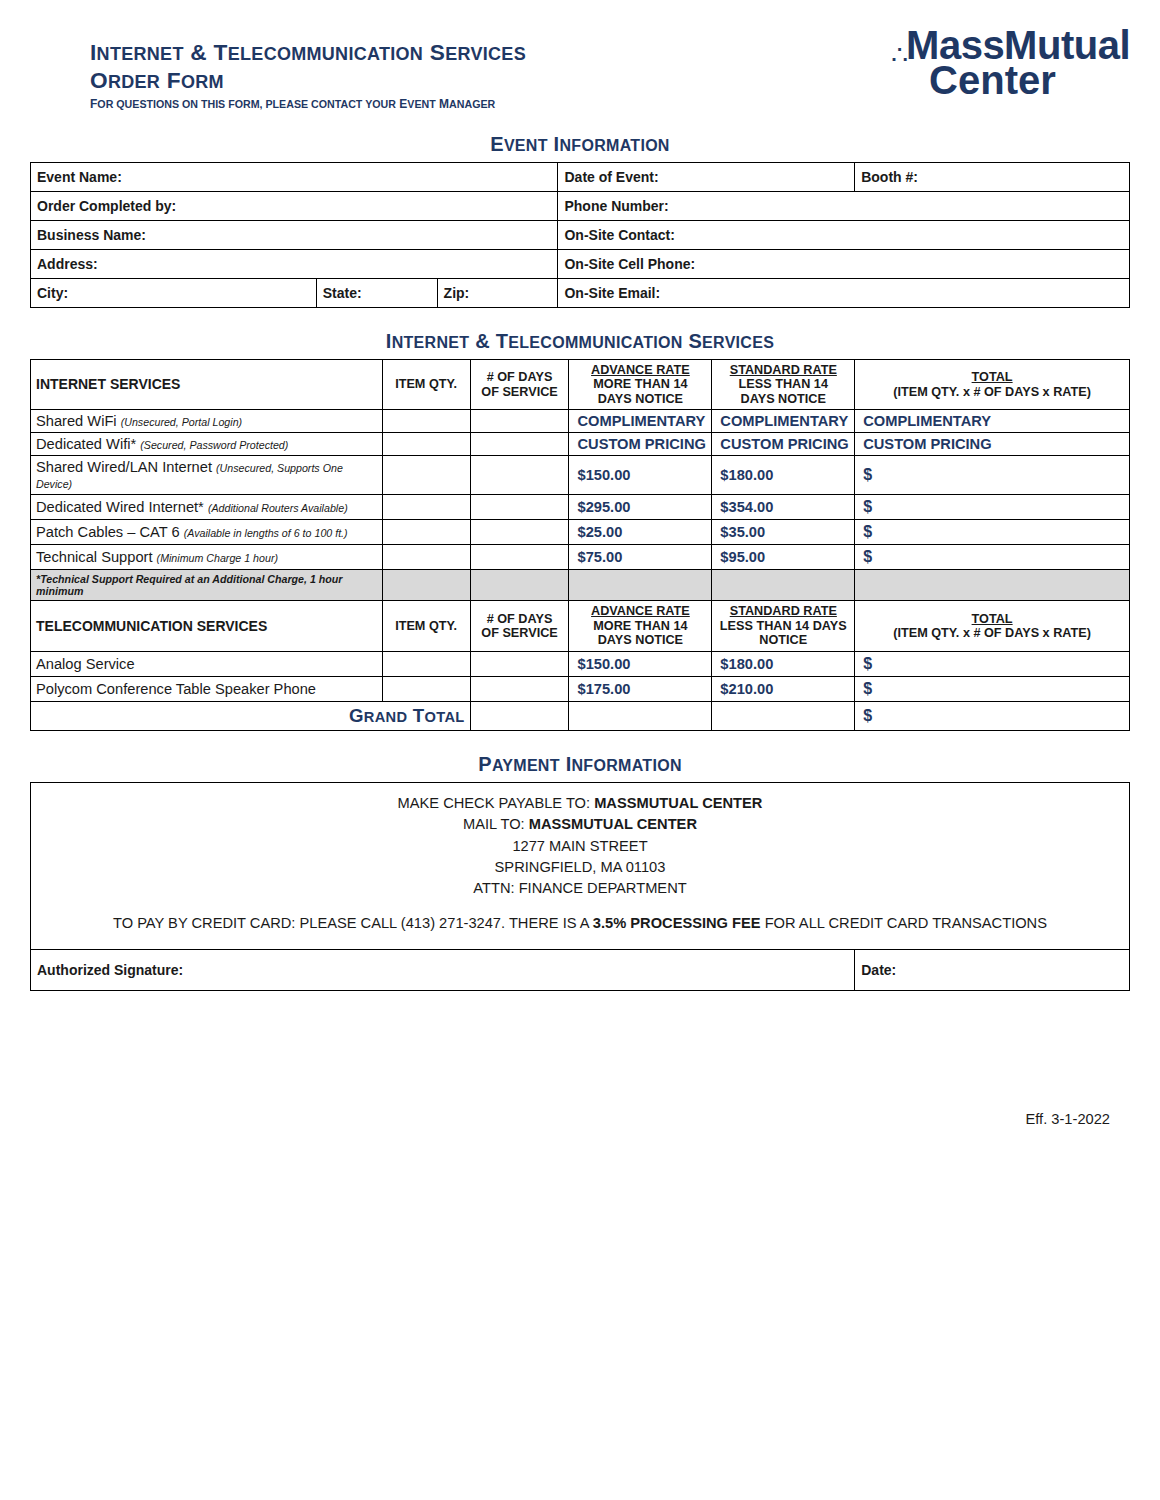INTERNET & TELECOMMUNICATION SERVICES
ORDER FORM
FOR QUESTIONS ON THIS FORM, PLEASE CONTACT YOUR EVENT MANAGER
∴MassMutual Center
EVENT INFORMATION
| Event Name: | Date of Event: | Booth #: |
| Order Completed by: | Phone Number: |
| Business Name: | On-Site Contact: |
| Address: | On-Site Cell Phone: |
| City: | State: | Zip: | On-Site Email: |
INTERNET & TELECOMMUNICATION SERVICES
| INTERNET SERVICES | ITEM QTY. | # OF DAYS OF SERVICE | ADVANCE RATE MORE THAN 14 DAYS NOTICE | STANDARD RATE LESS THAN 14 DAYS NOTICE | TOTAL (ITEM QTY. x # OF DAYS x RATE) |
| --- | --- | --- | --- | --- | --- |
| Shared WiFi (Unsecured, Portal Login) | | | COMPLIMENTARY | COMPLIMENTARY | COMPLIMENTARY |
| Dedicated Wifi* (Secured, Password Protected) | | | CUSTOM PRICING | CUSTOM PRICING | CUSTOM PRICING |
| Shared Wired/LAN Internet (Unsecured, Supports One Device) | | | $150.00 | $180.00 | $ |
| Dedicated Wired Internet* (Additional Routers Available) | | | $295.00 | $354.00 | $ |
| Patch Cables – CAT 6 (Available in lengths of 6 to 100 ft.) | | | $25.00 | $35.00 | $ |
| Technical Support (Minimum Charge 1 hour) | | | $75.00 | $95.00 | $ |
| *Technical Support Required at an Additional Charge, 1 hour minimum | | | | | |
| TELECOMMUNICATION SERVICES | ITEM QTY. | # OF DAYS OF SERVICE | ADVANCE RATE MORE THAN 14 DAYS NOTICE | STANDARD RATE LESS THAN 14 DAYS NOTICE | TOTAL (ITEM QTY. x # OF DAYS x RATE) |
| Analog Service | | | $150.00 | $180.00 | $ |
| Polycom Conference Table Speaker Phone | | | $175.00 | $210.00 | $ |
| G RAND T OTAL | | | | $ |
PAYMENT INFORMATION
MAKE CHECK PAYABLE TO: MASSMUTUAL CENTER
MAIL TO: MASSMUTUAL CENTER
1277 MAIN STREET
SPRINGFIELD, MA 01103
ATTN: FINANCE DEPARTMENT
TO PAY BY CREDIT CARD: PLEASE CALL (413) 271-3247. THERE IS A 3.5% PROCESSING FEE FOR ALL CREDIT CARD TRANSACTIONS
| Authorized Signature: | Date: |
Eff. 3-1-2022